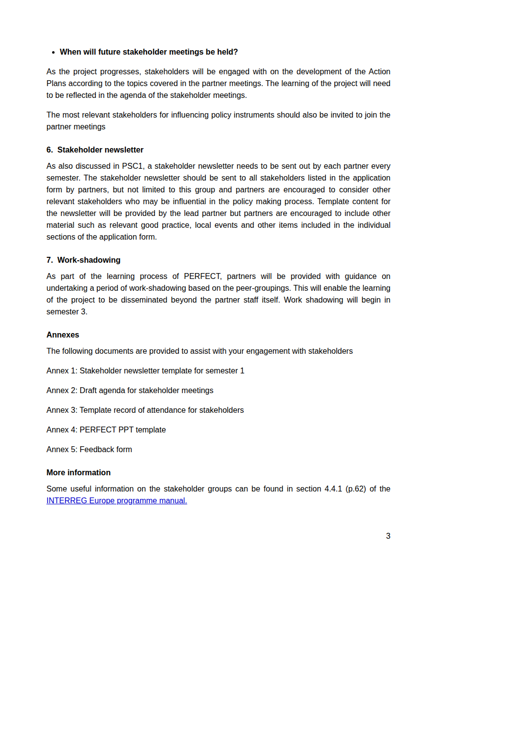When will future stakeholder meetings be held?
As the project progresses, stakeholders will be engaged with on the development of the Action Plans according to the topics covered in the partner meetings. The learning of the project will need to be reflected in the agenda of the stakeholder meetings.
The most relevant stakeholders for influencing policy instruments should also be invited to join the partner meetings
6. Stakeholder newsletter
As also discussed in PSC1, a stakeholder newsletter needs to be sent out by each partner every semester. The stakeholder newsletter should be sent to all stakeholders listed in the application form by partners, but not limited to this group and partners are encouraged to consider other relevant stakeholders who may be influential in the policy making process. Template content for the newsletter will be provided by the lead partner but partners are encouraged to include other material such as relevant good practice, local events and other items included in the individual sections of the application form.
7. Work-shadowing
As part of the learning process of PERFECT, partners will be provided with guidance on undertaking a period of work-shadowing based on the peer-groupings. This will enable the learning of the project to be disseminated beyond the partner staff itself. Work shadowing will begin in semester 3.
Annexes
The following documents are provided to assist with your engagement with stakeholders
Annex 1: Stakeholder newsletter template for semester 1
Annex 2: Draft agenda for stakeholder meetings
Annex 3: Template record of attendance for stakeholders
Annex 4: PERFECT PPT template
Annex 5: Feedback form
More information
Some useful information on the stakeholder groups can be found in section 4.4.1 (p.62) of the INTERREG Europe programme manual.
3